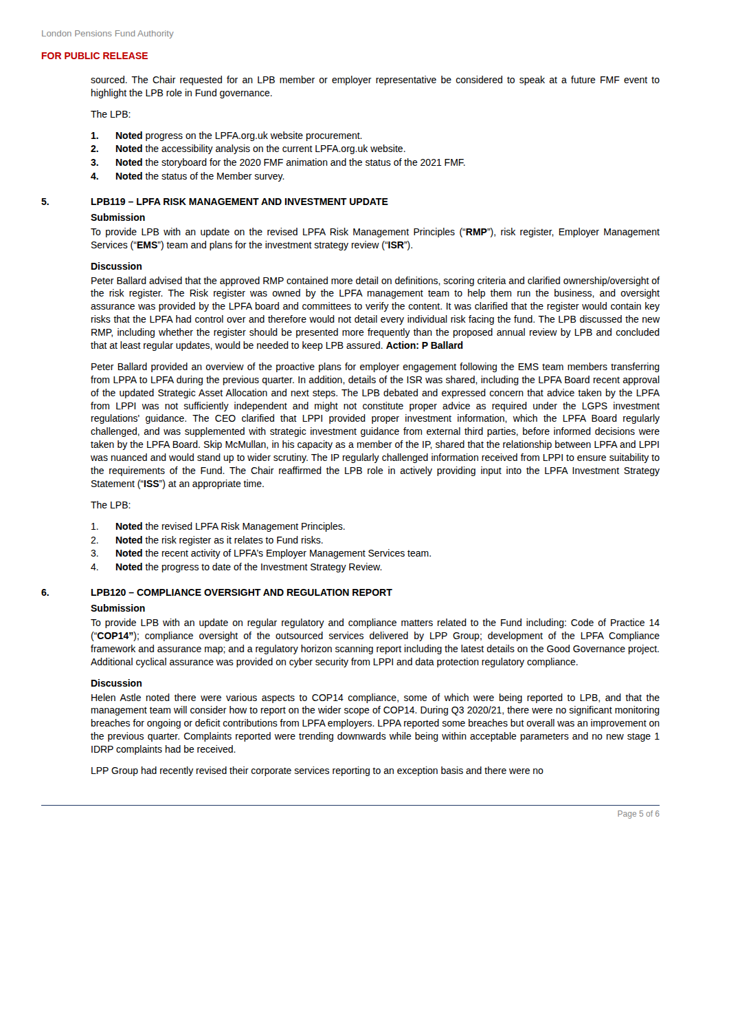London Pensions Fund Authority
FOR PUBLIC RELEASE
sourced. The Chair requested for an LPB member or employer representative be considered to speak at a future FMF event to highlight the LPB role in Fund governance.
The LPB:
1. Noted progress on the LPFA.org.uk website procurement.
2. Noted the accessibility analysis on the current LPFA.org.uk website.
3. Noted the storyboard for the 2020 FMF animation and the status of the 2021 FMF.
4. Noted the status of the Member survey.
5. LPB119 – LPFA RISK MANAGEMENT AND INVESTMENT UPDATE
Submission
To provide LPB with an update on the revised LPFA Risk Management Principles (“RMP”), risk register, Employer Management Services (“EMS”) team and plans for the investment strategy review (“ISR”).
Discussion
Peter Ballard advised that the approved RMP contained more detail on definitions, scoring criteria and clarified ownership/oversight of the risk register. The Risk register was owned by the LPFA management team to help them run the business, and oversight assurance was provided by the LPFA board and committees to verify the content. It was clarified that the register would contain key risks that the LPFA had control over and therefore would not detail every individual risk facing the fund. The LPB discussed the new RMP, including whether the register should be presented more frequently than the proposed annual review by LPB and concluded that at least regular updates, would be needed to keep LPB assured. Action: P Ballard
Peter Ballard provided an overview of the proactive plans for employer engagement following the EMS team members transferring from LPPA to LPFA during the previous quarter. In addition, details of the ISR was shared, including the LPFA Board recent approval of the updated Strategic Asset Allocation and next steps. The LPB debated and expressed concern that advice taken by the LPFA from LPPI was not sufficiently independent and might not constitute proper advice as required under the LGPS investment regulations' guidance. The CEO clarified that LPPI provided proper investment information, which the LPFA Board regularly challenged, and was supplemented with strategic investment guidance from external third parties, before informed decisions were taken by the LPFA Board. Skip McMullan, in his capacity as a member of the IP, shared that the relationship between LPFA and LPPI was nuanced and would stand up to wider scrutiny. The IP regularly challenged information received from LPPI to ensure suitability to the requirements of the Fund. The Chair reaffirmed the LPB role in actively providing input into the LPFA Investment Strategy Statement (“ISS”) at an appropriate time.
The LPB:
1. Noted the revised LPFA Risk Management Principles.
2. Noted the risk register as it relates to Fund risks.
3. Noted the recent activity of LPFA’s Employer Management Services team.
4. Noted the progress to date of the Investment Strategy Review.
6. LPB120 – COMPLIANCE OVERSIGHT AND REGULATION REPORT
Submission
To provide LPB with an update on regular regulatory and compliance matters related to the Fund including: Code of Practice 14 (“COP14”); compliance oversight of the outsourced services delivered by LPP Group; development of the LPFA Compliance framework and assurance map; and a regulatory horizon scanning report including the latest details on the Good Governance project. Additional cyclical assurance was provided on cyber security from LPPI and data protection regulatory compliance.
Discussion
Helen Astle noted there were various aspects to COP14 compliance, some of which were being reported to LPB, and that the management team will consider how to report on the wider scope of COP14. During Q3 2020/21, there were no significant monitoring breaches for ongoing or deficit contributions from LPFA employers. LPPA reported some breaches but overall was an improvement on the previous quarter. Complaints reported were trending downwards while being within acceptable parameters and no new stage 1 IDRP complaints had be received.
LPP Group had recently revised their corporate services reporting to an exception basis and there were no
Page 5 of 6